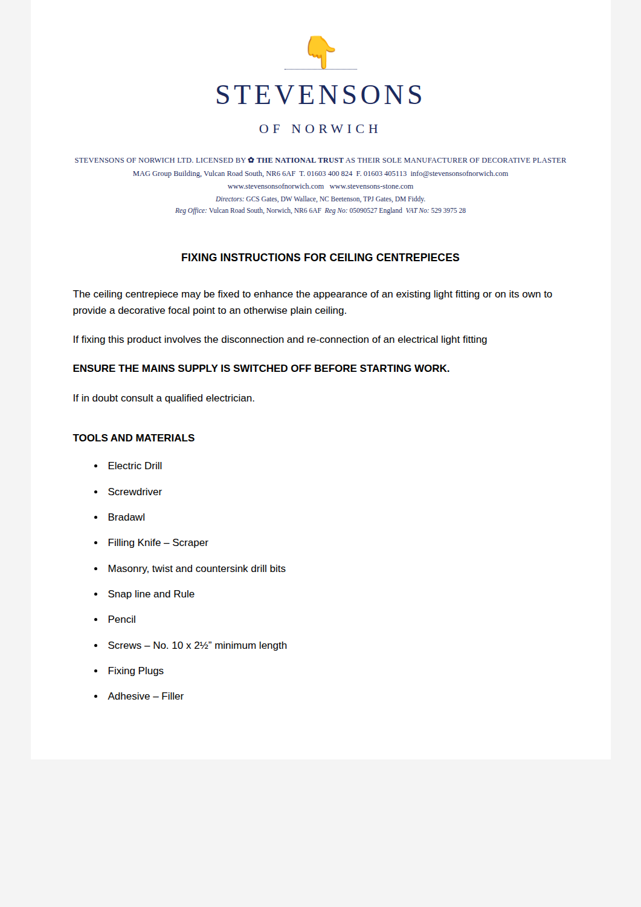👇
Stevensons
of Norwich
STEVENSONS OF NORWICH LTD. LICENSED BY THE NATIONAL TRUST AS THEIR SOLE MANUFACTURER OF DECORATIVE PLASTER
MAG Group Building, Vulcan Road South, NR6 6AF T. 01603 400 824 F. 01603 405113 info@stevensonsofnorwich.com
www.stevensonsofnorwich.com www.stevensons-stone.com
Directors: GCS Gates, DW Wallace, NC Beetenson, TPJ Gates, DM Fiddy.
Reg Office: Vulcan Road South, Norwich, NR6 6AF Reg No: 05090527 England VAT No: 529 3975 28
Fixing Instructions for Ceiling Centrepieces
The ceiling centrepiece may be fixed to enhance the appearance of an existing light fitting or on its own to provide a decorative focal point to an otherwise plain ceiling.
If fixing this product involves the disconnection and re-connection of an electrical light fitting
Ensure the mains supply is switched off before starting work.
If in doubt consult a qualified electrician.
Tools and Materials
Electric Drill
Screwdriver
Bradawl
Filling Knife – Scraper
Masonry, twist and countersink drill bits
Snap line and Rule
Pencil
Screws – No. 10 x 2½” minimum length
Fixing Plugs
Adhesive – Filler